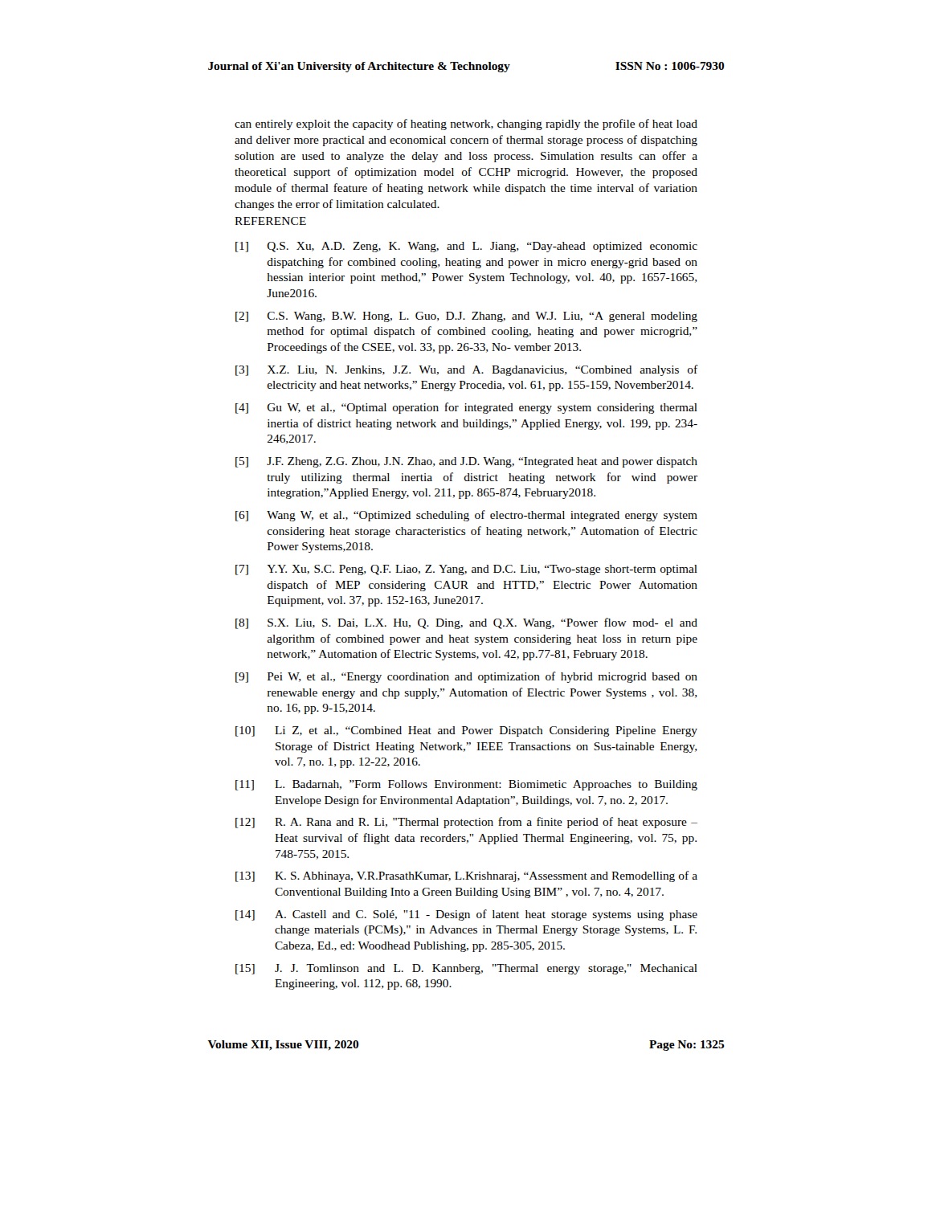Journal of Xi'an University of Architecture & Technology ISSN No : 1006-7930
can entirely exploit the capacity of heating network, changing rapidly the profile of heat load and deliver more practical and economical concern of thermal storage process of dispatching solution are used to analyze the delay and loss process. Simulation results can offer a theoretical support of optimization model of CCHP microgrid. However, the proposed module of thermal feature of heating network while dispatch the time interval of variation changes the error of limitation calculated.
REFERENCE
[1] Q.S. Xu, A.D. Zeng, K. Wang, and L. Jiang, “Day-ahead optimized economic dispatching for combined cooling, heating and power in micro energy-grid based on hessian interior point method,” Power System Technology, vol. 40, pp. 1657-1665, June2016.
[2] C.S. Wang, B.W. Hong, L. Guo, D.J. Zhang, and W.J. Liu, “A general modeling method for optimal dispatch of combined cooling, heating and power microgrid,” Proceedings of the CSEE, vol. 33, pp. 26-33, No- vember 2013.
[3] X.Z. Liu, N. Jenkins, J.Z. Wu, and A. Bagdanavicius, “Combined analysis of electricity and heat networks,” Energy Procedia, vol. 61, pp. 155-159, November2014.
[4] Gu W, et al., “Optimal operation for integrated energy system considering thermal inertia of district heating network and buildings,” Applied Energy, vol. 199, pp. 234-246,2017.
[5] J.F. Zheng, Z.G. Zhou, J.N. Zhao, and J.D. Wang, “Integrated heat and power dispatch truly utilizing thermal inertia of district heating network for wind power integration,”Applied Energy, vol. 211, pp. 865-874, February2018.
[6] Wang W, et al., “Optimized scheduling of electro-thermal integrated energy system considering heat storage characteristics of heating network,” Automation of Electric Power Systems,2018.
[7] Y.Y. Xu, S.C. Peng, Q.F. Liao, Z. Yang, and D.C. Liu, “Two-stage short-term optimal dispatch of MEP considering CAUR and HTTD,” Electric Power Automation Equipment, vol. 37, pp. 152-163, June2017.
[8] S.X. Liu, S. Dai, L.X. Hu, Q. Ding, and Q.X. Wang, “Power flow mod- el and algorithm of combined power and heat system considering heat loss in return pipe network,” Automation of Electric Systems, vol. 42, pp.77-81, February 2018.
[9] Pei W, et al., “Energy coordination and optimization of hybrid microgrid based on renewable energy and chp supply,” Automation of Electric Power Systems , vol. 38, no. 16, pp. 9-15,2014.
[10] Li Z, et al., “Combined Heat and Power Dispatch Considering Pipeline Energy Storage of District Heating Network,” IEEE Transactions on Sus-tainable Energy, vol. 7, no. 1, pp. 12-22, 2016.
[11] L. Badarnah, ”Form Follows Environment: Biomimetic Approaches to Building Envelope Design for Environmental Adaptation”, Buildings, vol. 7, no. 2, 2017.
[12] R. A. Rana and R. Li, "Thermal protection from a finite period of heat exposure – Heat survival of flight data recorders," Applied Thermal Engineering, vol. 75, pp. 748-755, 2015.
[13] K. S. Abhinaya, V.R.PrasathKumar, L.Krishnaraj, “Assessment and Remodelling of a Conventional Building Into a Green Building Using BIM” , vol. 7, no. 4, 2017.
[14] A. Castell and C. Solé, "11 - Design of latent heat storage systems using phase change materials (PCMs)," in Advances in Thermal Energy Storage Systems, L. F. Cabeza, Ed., ed: Woodhead Publishing, pp. 285-305, 2015.
[15] J. J. Tomlinson and L. D. Kannberg, "Thermal energy storage," Mechanical Engineering, vol. 112, pp. 68, 1990.
Volume XII, Issue VIII, 2020 Page No: 1325